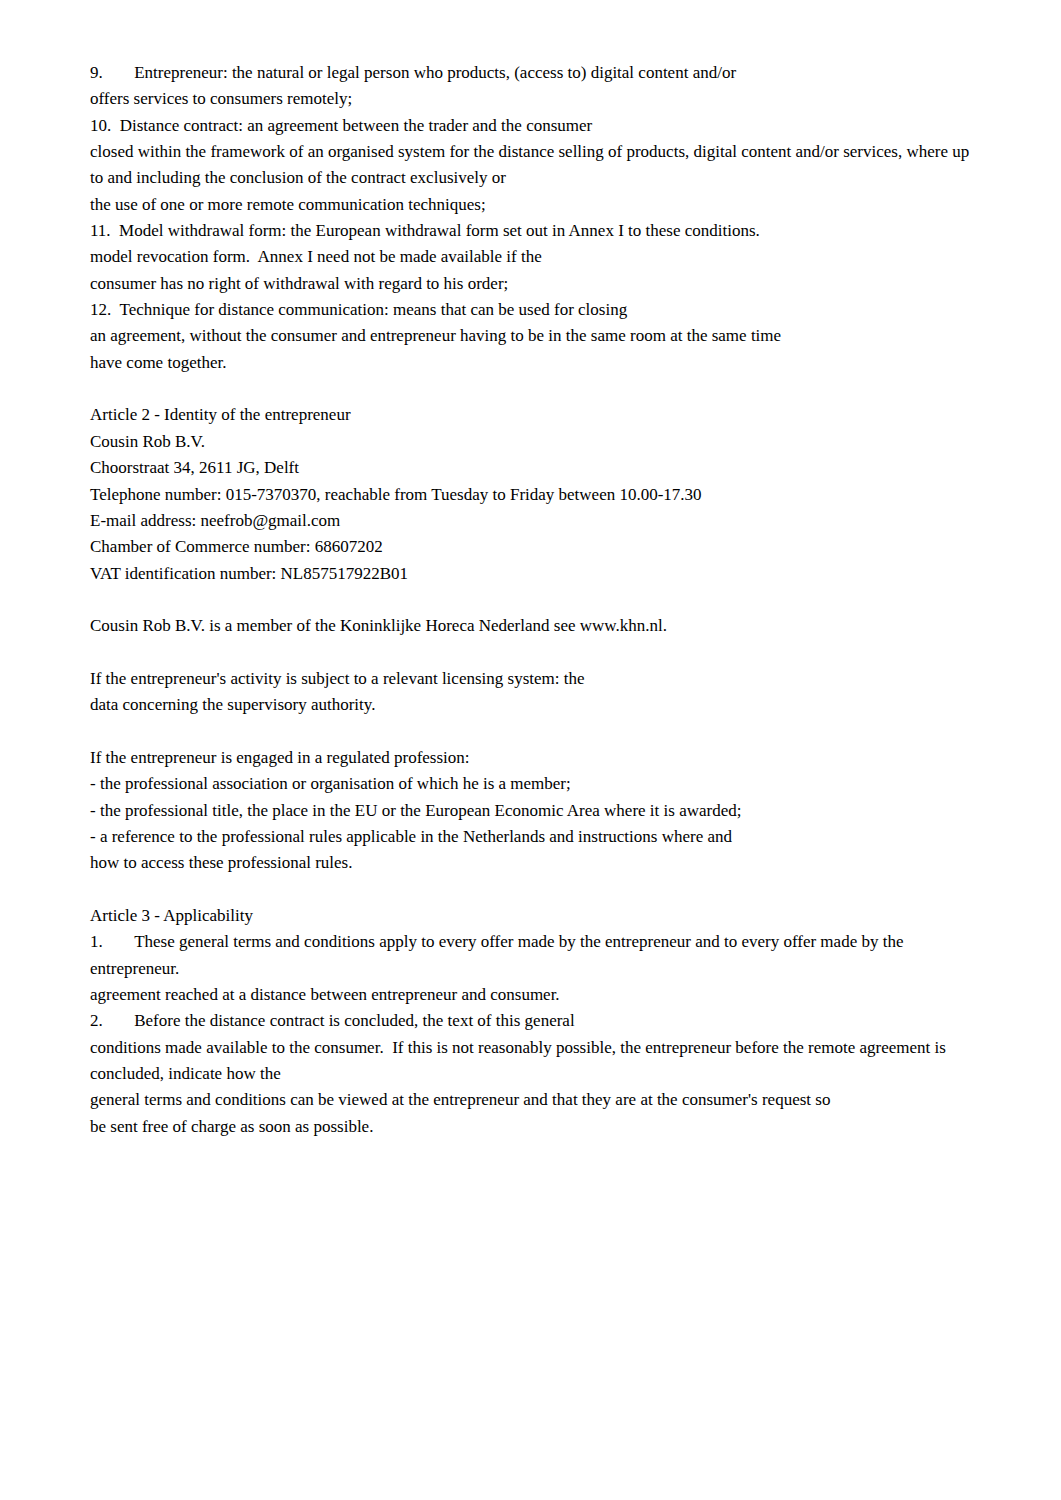9. Entrepreneur: the natural or legal person who products, (access to) digital content and/or
offers services to consumers remotely;
10. Distance contract: an agreement between the trader and the consumer
closed within the framework of an organised system for the distance selling of products, digital content and/or services, where up to and including the conclusion of the contract exclusively or
the use of one or more remote communication techniques;
11. Model withdrawal form: the European withdrawal form set out in Annex I to these conditions.
model revocation form. Annex I need not be made available if the
consumer has no right of withdrawal with regard to his order;
12. Technique for distance communication: means that can be used for closing
an agreement, without the consumer and entrepreneur having to be in the same room at the same time
have come together.
Article 2 - Identity of the entrepreneur
Cousin Rob B.V.
Choorstraat 34, 2611 JG, Delft
Telephone number: 015-7370370, reachable from Tuesday to Friday between 10.00-17.30
E-mail address: neefrob@gmail.com
Chamber of Commerce number: 68607202
VAT identification number: NL857517922B01
Cousin Rob B.V. is a member of the Koninklijke Horeca Nederland see www.khn.nl.
If the entrepreneur's activity is subject to a relevant licensing system: the
data concerning the supervisory authority.
If the entrepreneur is engaged in a regulated profession:
- the professional association or organisation of which he is a member;
- the professional title, the place in the EU or the European Economic Area where it is awarded;
- a reference to the professional rules applicable in the Netherlands and instructions where and
how to access these professional rules.
Article 3 - Applicability
1. These general terms and conditions apply to every offer made by the entrepreneur and to every offer made by the entrepreneur.
agreement reached at a distance between entrepreneur and consumer.
2. Before the distance contract is concluded, the text of this general
conditions made available to the consumer. If this is not reasonably possible, the entrepreneur before the remote agreement is concluded, indicate how the
general terms and conditions can be viewed at the entrepreneur and that they are at the consumer's request so
be sent free of charge as soon as possible.